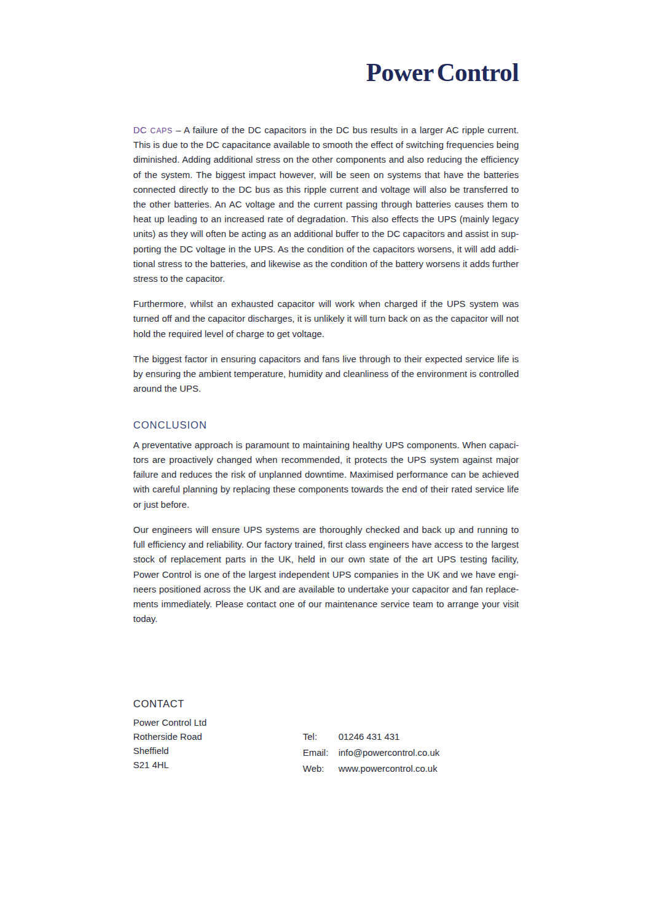Power Control
DC CAPS – A failure of the DC capacitors in the DC bus results in a larger AC ripple current. This is due to the DC capacitance available to smooth the effect of switching frequencies being diminished. Adding additional stress on the other components and also reducing the efficiency of the system. The biggest impact however, will be seen on systems that have the batteries connected directly to the DC bus as this ripple current and voltage will also be transferred to the other batteries. An AC voltage and the current passing through batteries causes them to heat up leading to an increased rate of degradation. This also effects the UPS (mainly legacy units) as they will often be acting as an additional buffer to the DC capacitors and assist in supporting the DC voltage in the UPS. As the condition of the capacitors worsens, it will add additional stress to the batteries, and likewise as the condition of the battery worsens it adds further stress to the capacitor.
Furthermore, whilst an exhausted capacitor will work when charged if the UPS system was turned off and the capacitor discharges, it is unlikely it will turn back on as the capacitor will not hold the required level of charge to get voltage.
The biggest factor in ensuring capacitors and fans live through to their expected service life is by ensuring the ambient temperature, humidity and cleanliness of the environment is controlled around the UPS.
CONCLUSION
A preventative approach is paramount to maintaining healthy UPS components. When capacitors are proactively changed when recommended, it protects the UPS system against major failure and reduces the risk of unplanned downtime. Maximised performance can be achieved with careful planning by replacing these components towards the end of their rated service life or just before.
Our engineers will ensure UPS systems are thoroughly checked and back up and running to full efficiency and reliability. Our factory trained, first class engineers have access to the largest stock of replacement parts in the UK, held in our own state of the art UPS testing facility, Power Control is one of the largest independent UPS companies in the UK and we have engineers positioned across the UK and are available to undertake your capacitor and fan replacements immediately. Please contact one of our maintenance service team to arrange your visit today.
CONTACT
Power Control Ltd
Rotherside Road
Sheffield
S21 4HL
| Tel: | 01246 431 431 |
| Email: | info@powercontrol.co.uk |
| Web: | www.powercontrol.co.uk |